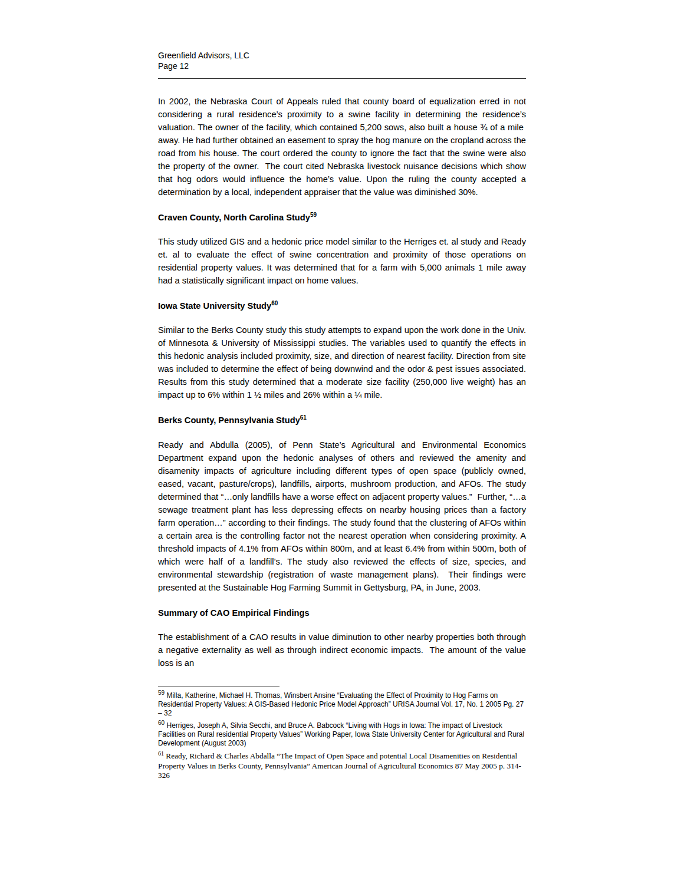Greenfield Advisors, LLC
Page 12
In 2002, the Nebraska Court of Appeals ruled that county board of equalization erred in not considering a rural residence’s proximity to a swine facility in determining the residence’s valuation. The owner of the facility, which contained 5,200 sows, also built a house ¾ of a mile away. He had further obtained an easement to spray the hog manure on the cropland across the road from his house. The court ordered the county to ignore the fact that the swine were also the property of the owner. The court cited Nebraska livestock nuisance decisions which show that hog odors would influence the home’s value. Upon the ruling the county accepted a determination by a local, independent appraiser that the value was diminished 30%.
Craven County, North Carolina Study59
This study utilized GIS and a hedonic price model similar to the Herriges et. al study and Ready et. al to evaluate the effect of swine concentration and proximity of those operations on residential property values. It was determined that for a farm with 5,000 animals 1 mile away had a statistically significant impact on home values.
Iowa State University Study60
Similar to the Berks County study this study attempts to expand upon the work done in the Univ. of Minnesota & University of Mississippi studies. The variables used to quantify the effects in this hedonic analysis included proximity, size, and direction of nearest facility. Direction from site was included to determine the effect of being downwind and the odor & pest issues associated. Results from this study determined that a moderate size facility (250,000 live weight) has an impact up to 6% within 1 ½ miles and 26% within a ¼ mile.
Berks County, Pennsylvania Study61
Ready and Abdulla (2005), of Penn State’s Agricultural and Environmental Economics Department expand upon the hedonic analyses of others and reviewed the amenity and disamenity impacts of agriculture including different types of open space (publicly owned, eased, vacant, pasture/crops), landfills, airports, mushroom production, and AFOs. The study determined that “…only landfills have a worse effect on adjacent property values.” Further, “…a sewage treatment plant has less depressing effects on nearby housing prices than a factory farm operation…” according to their findings. The study found that the clustering of AFOs within a certain area is the controlling factor not the nearest operation when considering proximity. A threshold impacts of 4.1% from AFOs within 800m, and at least 6.4% from within 500m, both of which were half of a landfill’s. The study also reviewed the effects of size, species, and environmental stewardship (registration of waste management plans). Their findings were presented at the Sustainable Hog Farming Summit in Gettysburg, PA, in June, 2003.
Summary of CAO Empirical Findings
The establishment of a CAO results in value diminution to other nearby properties both through a negative externality as well as through indirect economic impacts. The amount of the value loss is an
59 Milla, Katherine, Michael H. Thomas, Winsbert Ansine “Evaluating the Effect of Proximity to Hog Farms on Residential Property Values: A GIS-Based Hedonic Price Model Approach” URISA Journal Vol. 17, No. 1 2005 Pg. 27 – 32
60 Herriges, Joseph A, Silvia Secchi, and Bruce A. Babcock “Living with Hogs in Iowa: The impact of Livestock Facilities on Rural residential Property Values” Working Paper, Iowa State University Center for Agricultural and Rural Development (August 2003)
61 Ready, Richard & Charles Abdalla “The Impact of Open Space and potential Local Disamenities on Residential Property Values in Berks County, Pennsylvania” American Journal of Agricultural Economics 87 May 2005 p. 314-326